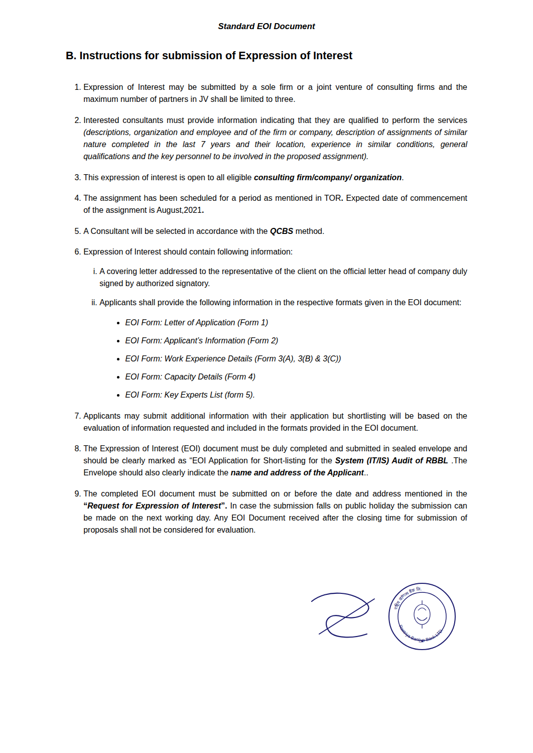Standard EOI Document
B. Instructions for submission of Expression of Interest
Expression of Interest may be submitted by a sole firm or a joint venture of consulting firms and the maximum number of partners in JV shall be limited to three.
Interested consultants must provide information indicating that they are qualified to perform the services (descriptions, organization and employee and of the firm or company, description of assignments of similar nature completed in the last 7 years and their location, experience in similar conditions, general qualifications and the key personnel to be involved in the proposed assignment).
This expression of interest is open to all eligible consulting firm/company/ organization.
The assignment has been scheduled for a period as mentioned in TOR. Expected date of commencement of the assignment is August,2021.
A Consultant will be selected in accordance with the QCBS method.
Expression of Interest should contain following information:
A covering letter addressed to the representative of the client on the official letter head of company duly signed by authorized signatory.
Applicants shall provide the following information in the respective formats given in the EOI document:
EOI Form: Letter of Application (Form 1)
EOI Form: Applicant’s Information (Form 2)
EOI Form: Work Experience Details (Form 3(A), 3(B) & 3(C))
EOI Form: Capacity Details (Form 4)
EOI Form: Key Experts List (form 5).
Applicants may submit additional information with their application but shortlisting will be based on the evaluation of information requested and included in the formats provided in the EOI document.
The Expression of Interest (EOI) document must be duly completed and submitted in sealed envelope and should be clearly marked as “EOI Application for Short-listing for the System (IT/IS) Audit of RBBL .The Envelope should also clearly indicate the name and address of the Applicant..
The completed EOI document must be submitted on or before the date and address mentioned in the “Request for Expression of Interest”. In case the submission falls on public holiday the submission can be made on the next working day. Any EOI Document received after the closing time for submission of proposals shall not be considered for evaluation.
राष्ट्रिय वाणिज्य बैंक लि. Rastriya Banijya Bank LTD. ★